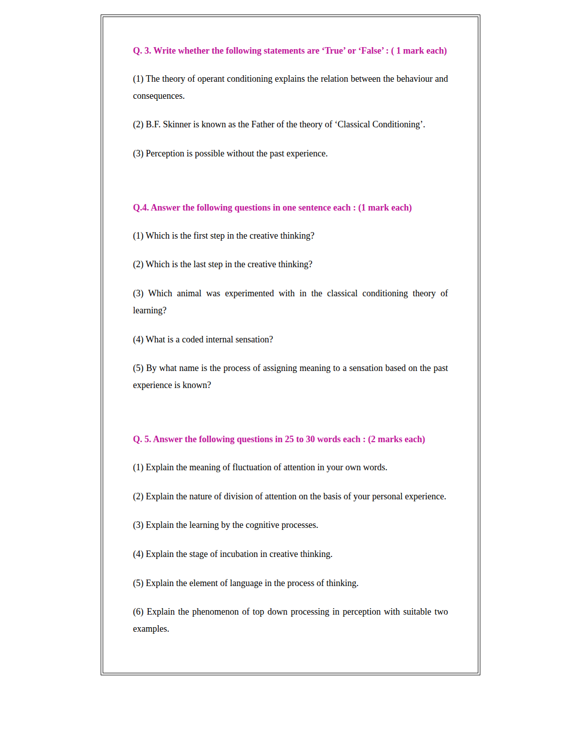Q. 3. Write whether the following statements are ‘True’ or ‘False’ : ( 1 mark each)
(1) The theory of operant conditioning explains the relation between the behaviour and consequences.
(2) B.F. Skinner is known as the Father of the theory of ‘Classical Conditioning’.
(3) Perception is possible without the past experience.
Q.4. Answer the following questions in one sentence each : (1 mark each)
(1) Which is the first step in the creative thinking?
(2) Which is the last step in the creative thinking?
(3) Which animal was experimented with in the classical conditioning theory of learning?
(4) What is a coded internal sensation?
(5) By what name is the process of assigning meaning to a sensation based on the past experience is known?
Q. 5. Answer the following questions in 25 to 30 words each : (2 marks each)
(1) Explain the meaning of fluctuation of attention in your own words.
(2) Explain the nature of division of attention on the basis of your personal experience.
(3) Explain the learning by the cognitive processes.
(4) Explain the stage of incubation in creative thinking.
(5) Explain the element of language in the process of thinking.
(6) Explain the phenomenon of top down processing in perception with suitable two examples.